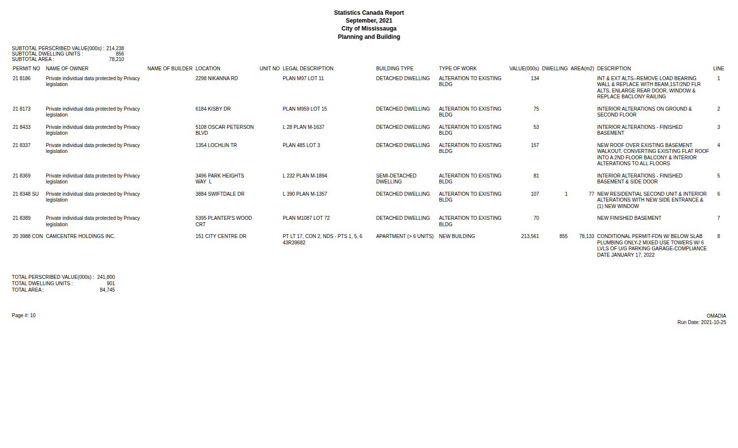Statistics Canada Report
September, 2021
City of Mississauga
Planning and Building
| SUBTOTAL PERSCRIBED VALUE(000s) : | 214,238 |
| SUBTOTAL DWELLING UNITS : | 856 |
| SUBTOTAL AREA : | 78,210 |
| PERMIT NO | NAME OF OWNER | NAME OF BUILDER | LOCATION | UNIT NO | LEGAL DESCRIPTION | BUILDING TYPE | TYPE OF WORK | VALUE(000s) | DWELLING | AREA(m2) | DESCRIPTION | LINE |
| --- | --- | --- | --- | --- | --- | --- | --- | --- | --- | --- | --- | --- |
| 21 8186 | Private individual data protected by Privacy legislation | | 2298 NIKANNA RD | | PLAN M97 LOT 11 | DETACHED DWELLING | ALTERATION TO EXISTING BLDG | 134 | | | INT & EXT ALTS--REMOVE LOAD BEARING WALL & REPLACE WITH BEAM,1ST/2ND FLR ALTS, ENLARGE REAR DOOR, WINDOW & REPLACE BACLONY RAILING | 1 |
| 21 8173 | Private individual data protected by Privacy legislation | | 6184 KISBY DR | | PLAN M959 LOT 15 | DETACHED DWELLING | ALTERATION TO EXISTING BLDG | 75 | | | INTERIOR ALTERATIONS ON GROUND & SECOND FLOOR | 2 |
| 21 8433 | Private individual data protected by Privacy legislation | | 5108 OSCAR PETERSON BLVD | | L 28 PLAN M-1637 | DETACHED DWELLING | ALTERATION TO EXISTING BLDG | 53 | | | INTERIOR ALTERATIONS - FINISHED BASEMENT | 3 |
| 21 8337 | Private individual data protected by Privacy legislation | | 1354 LOCHLIN TR | | PLAN 485 LOT 3 | DETACHED DWELLING | ALTERATION TO EXISTING BLDG | 157 | | | NEW ROOF OVER EXISTING BASEMENT WALKOUT, CONVERTING EXISTING FLAT ROOF INTO A 2ND FLOOR BALCONY & INTERIOR ALTERATIONS TO ALL FLOORS | 4 |
| 21 8369 | Private individual data protected by Privacy legislation | | 3496 PARK HEIGHTS WAY L | | L 232 PLAN M-1894 | SEMI-DETACHED DWELLING | ALTERATION TO EXISTING BLDG | 81 | | | INTERIOR ALTERATIONS - FINISHED BASEMENT & SIDE DOOR | 5 |
| 21 8348 SU | Private individual data protected by Privacy legislation | | 3884 SWIFTDALE DR | | L 390 PLAN M-1357 | DETACHED DWELLING | ALTERATION TO EXISTING BLDG | 107 | 1 | 77 | NEW RESIDENTIAL SECOND UNIT & INTERIOR ALTERATIONS WITH NEW SIDE ENTRANCE & (1) NEW WINDOW | 6 |
| 21 8389 | Private individual data protected by Privacy legislation | | 5395 PLANTER'S WOOD CRT | | PLAN M1087 LOT 72 | DETACHED DWELLING | ALTERATION TO EXISTING BLDG | 70 | | | NEW FINISHED BASEMENT | 7 |
| 20 3988 CON | CAMCENTRE HOLDINGS INC. | | 151 CITY CENTRE DR | | PT LT 17, CON 2, NDS - PTS 1, 5, 6 43R39682 | APARTMENT (> 6 UNITS) | NEW BUILDING | 213,561 | 855 | 78,133 | CONDITIONAL PERMIT-FDN W/ BELOW SLAB PLUMBING ONLY-2 MIXED USE TOWERS W/ 6 LVLS OF U/G PARKING GARAGE-COMPLIANCE DATE JANUARY 17, 2022 | 8 |
| TOTAL PERSCRIBED VALUE(000s) : | 241,800 |
| TOTAL DWELLING UNITS : | 901 |
| TOTAL AREA : | 84,745 |
Page #: 10
OMADIA
Run Date: 2021-10-25